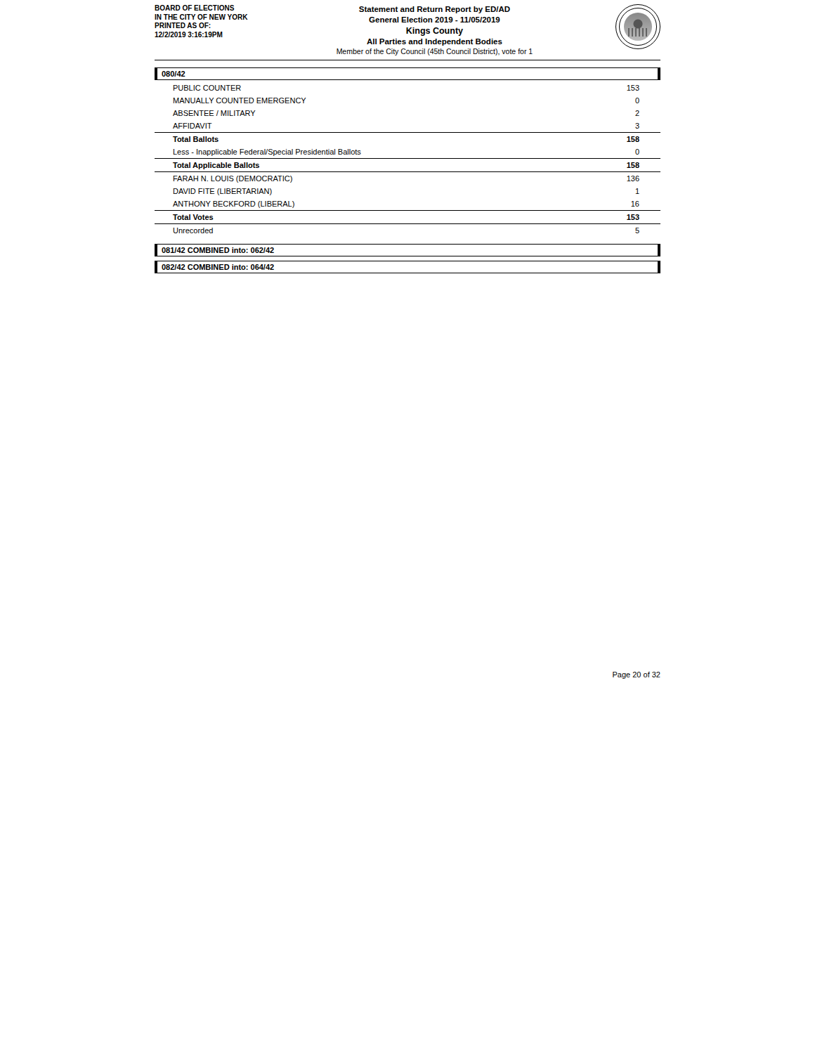BOARD OF ELECTIONS
IN THE CITY OF NEW YORK
PRINTED AS OF:
12/2/2019 3:16:19PM
Statement and Return Report by ED/AD
General Election 2019 - 11/05/2019
Kings County
All Parties and Independent Bodies
Member of the City Council (45th Council District), vote for 1
080/42
| PUBLIC COUNTER | 153 |
| MANUALLY COUNTED EMERGENCY | 0 |
| ABSENTEE / MILITARY | 2 |
| AFFIDAVIT | 3 |
| Total Ballots | 158 |
| Less - Inapplicable Federal/Special Presidential Ballots | 0 |
| Total Applicable Ballots | 158 |
| FARAH N. LOUIS (DEMOCRATIC) | 136 |
| DAVID FITE (LIBERTARIAN) | 1 |
| ANTHONY BECKFORD (LIBERAL) | 16 |
| Total Votes | 153 |
| Unrecorded | 5 |
081/42 COMBINED into: 062/42
082/42 COMBINED into: 064/42
Page 20 of 32